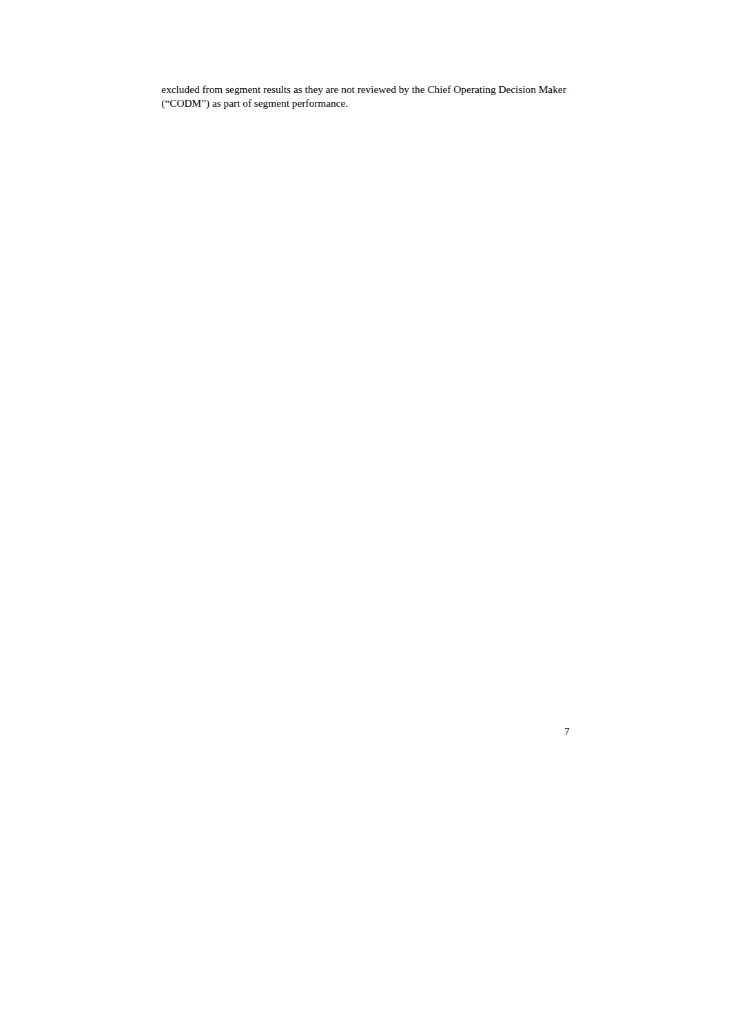excluded from segment results as they are not reviewed by the Chief Operating Decision Maker (“CODM”) as part of segment performance.
7